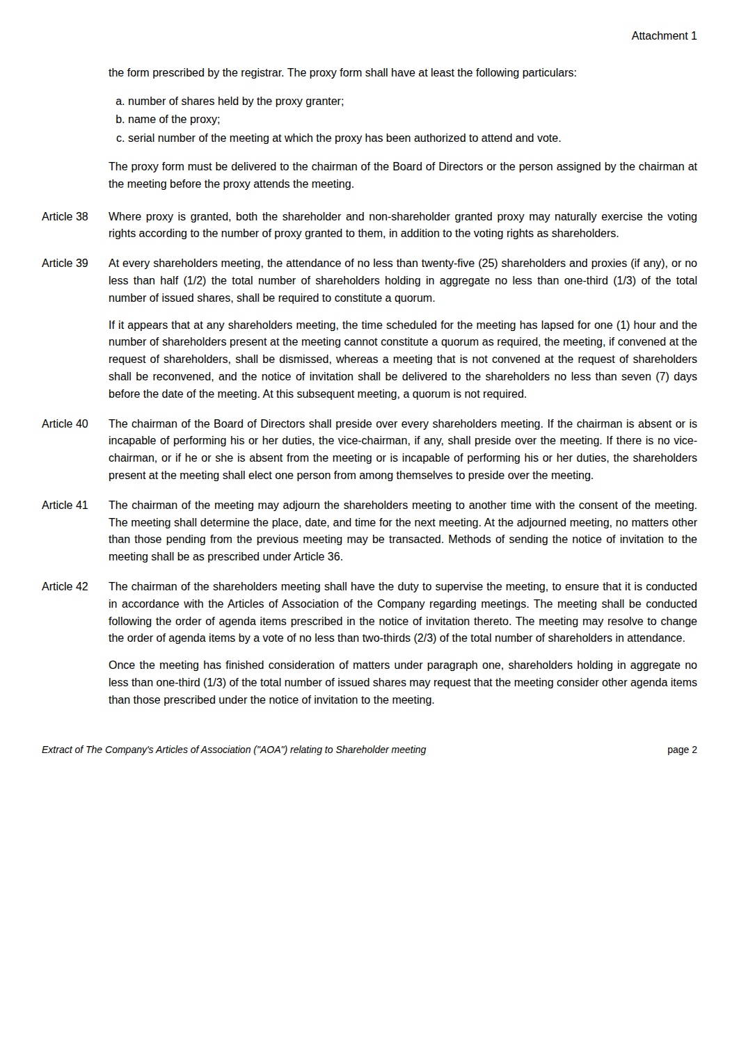Attachment 1
the form prescribed by the registrar. The proxy form shall have at least the following particulars:
number of shares held by the proxy granter;
name of the proxy;
serial number of the meeting at which the proxy has been authorized to attend and vote.
The proxy form must be delivered to the chairman of the Board of Directors or the person assigned by the chairman at the meeting before the proxy attends the meeting.
Article 38
Where proxy is granted, both the shareholder and non-shareholder granted proxy may naturally exercise the voting rights according to the number of proxy granted to them, in addition to the voting rights as shareholders.
Article 39
At every shareholders meeting, the attendance of no less than twenty-five (25) shareholders and proxies (if any), or no less than half (1/2) the total number of shareholders holding in aggregate no less than one-third (1/3) of the total number of issued shares, shall be required to constitute a quorum.
If it appears that at any shareholders meeting, the time scheduled for the meeting has lapsed for one (1) hour and the number of shareholders present at the meeting cannot constitute a quorum as required, the meeting, if convened at the request of shareholders, shall be dismissed, whereas a meeting that is not convened at the request of shareholders shall be reconvened, and the notice of invitation shall be delivered to the shareholders no less than seven (7) days before the date of the meeting. At this subsequent meeting, a quorum is not required.
Article 40
The chairman of the Board of Directors shall preside over every shareholders meeting. If the chairman is absent or is incapable of performing his or her duties, the vice-chairman, if any, shall preside over the meeting. If there is no vice-chairman, or if he or she is absent from the meeting or is incapable of performing his or her duties, the shareholders present at the meeting shall elect one person from among themselves to preside over the meeting.
Article 41
The chairman of the meeting may adjourn the shareholders meeting to another time with the consent of the meeting. The meeting shall determine the place, date, and time for the next meeting. At the adjourned meeting, no matters other than those pending from the previous meeting may be transacted. Methods of sending the notice of invitation to the meeting shall be as prescribed under Article 36.
Article 42
The chairman of the shareholders meeting shall have the duty to supervise the meeting, to ensure that it is conducted in accordance with the Articles of Association of the Company regarding meetings. The meeting shall be conducted following the order of agenda items prescribed in the notice of invitation thereto. The meeting may resolve to change the order of agenda items by a vote of no less than two-thirds (2/3) of the total number of shareholders in attendance.
Once the meeting has finished consideration of matters under paragraph one, shareholders holding in aggregate no less than one-third (1/3) of the total number of issued shares may request that the meeting consider other agenda items than those prescribed under the notice of invitation to the meeting.
Extract of The Company's Articles of Association ("AOA") relating to Shareholder meeting
page 2